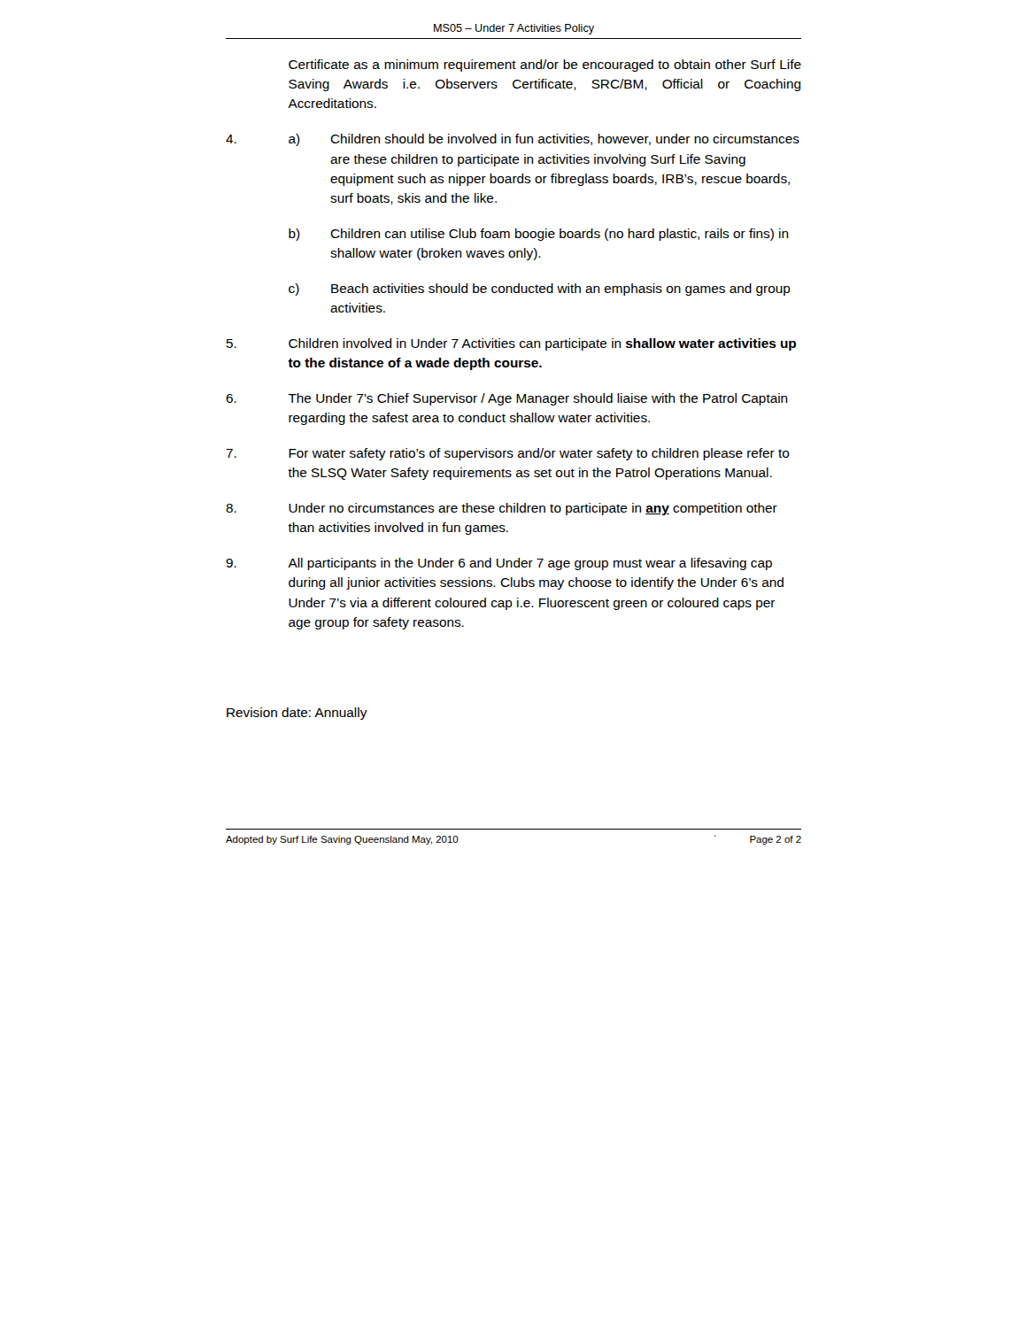MS05 – Under 7 Activities Policy
Certificate as a minimum requirement and/or be encouraged to obtain other Surf Life Saving Awards i.e. Observers Certificate, SRC/BM, Official or Coaching Accreditations.
4.
a)
Children should be involved in fun activities, however, under no circumstances are these children to participate in activities involving Surf Life Saving equipment such as nipper boards or fibreglass boards, IRB’s, rescue boards, surf boats, skis and the like.
b)
Children can utilise Club foam boogie boards (no hard plastic, rails or fins) in shallow water (broken waves only).
c)
Beach activities should be conducted with an emphasis on games and group activities.
5.
Children involved in Under 7 Activities can participate in shallow water activities up to the distance of a wade depth course.
6.
The Under 7’s Chief Supervisor / Age Manager should liaise with the Patrol Captain regarding the safest area to conduct shallow water activities.
7.
For water safety ratio’s of supervisors and/or water safety to children please refer to the SLSQ Water Safety requirements as set out in the Patrol Operations Manual.
8.
Under no circumstances are these children to participate in any competition other than activities involved in fun games.
9.
All participants in the Under 6 and Under 7 age group must wear a lifesaving cap during all junior activities sessions. Clubs may choose to identify the Under 6’s and Under 7’s via a different coloured cap i.e. Fluorescent green or coloured caps per age group for safety reasons.
Revision date: Annually
Adopted by Surf Life Saving Queensland May, 2010
`Page 2 of 2